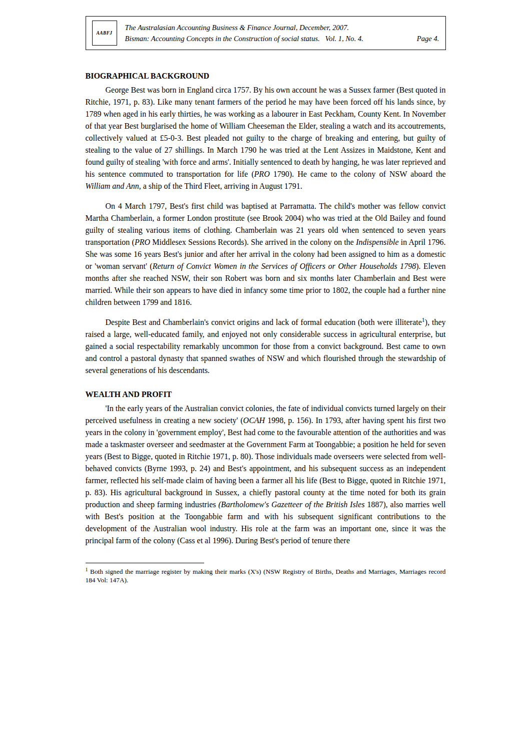AABFJ
The Australasian Accounting Business & Finance Journal, December, 2007. Bisman: Accounting Concepts in the Construction of social status. Vol. 1, No. 4.Page 4.
Biographical Background
George Best was born in England circa 1757. By his own account he was a Sussex farmer (Best quoted in Ritchie, 1971, p. 83). Like many tenant farmers of the period he may have been forced off his lands since, by 1789 when aged in his early thirties, he was working as a labourer in East Peckham, County Kent. In November of that year Best burglarised the home of William Cheeseman the Elder, stealing a watch and its accoutrements, collectively valued at £5-0-3. Best pleaded not guilty to the charge of breaking and entering, but guilty of stealing to the value of 27 shillings. In March 1790 he was tried at the Lent Assizes in Maidstone, Kent and found guilty of stealing 'with force and arms'. Initially sentenced to death by hanging, he was later reprieved and his sentence commuted to transportation for life (PRO 1790). He came to the colony of NSW aboard the William and Ann, a ship of the Third Fleet, arriving in August 1791.
On 4 March 1797, Best's first child was baptised at Parramatta. The child's mother was fellow convict Martha Chamberlain, a former London prostitute (see Brook 2004) who was tried at the Old Bailey and found guilty of stealing various items of clothing. Chamberlain was 21 years old when sentenced to seven years transportation (PRO Middlesex Sessions Records). She arrived in the colony on the Indispensible in April 1796. She was some 16 years Best's junior and after her arrival in the colony had been assigned to him as a domestic or 'woman servant' (Return of Convict Women in the Services of Officers or Other Households 1798). Eleven months after she reached NSW, their son Robert was born and six months later Chamberlain and Best were married. While their son appears to have died in infancy some time prior to 1802, the couple had a further nine children between 1799 and 1816.
Despite Best and Chamberlain's convict origins and lack of formal education (both were illiterate1), they raised a large, well-educated family, and enjoyed not only considerable success in agricultural enterprise, but gained a social respectability remarkably uncommon for those from a convict background. Best came to own and control a pastoral dynasty that spanned swathes of NSW and which flourished through the stewardship of several generations of his descendants.
Wealth and Profit
'In the early years of the Australian convict colonies, the fate of individual convicts turned largely on their perceived usefulness in creating a new society' (OCAH 1998, p. 156). In 1793, after having spent his first two years in the colony in 'government employ', Best had come to the favourable attention of the authorities and was made a taskmaster overseer and seedmaster at the Government Farm at Toongabbie; a position he held for seven years (Best to Bigge, quoted in Ritchie 1971, p. 80). Those individuals made overseers were selected from well-behaved convicts (Byrne 1993, p. 24) and Best's appointment, and his subsequent success as an independent farmer, reflected his self-made claim of having been a farmer all his life (Best to Bigge, quoted in Ritchie 1971, p. 83). His agricultural background in Sussex, a chiefly pastoral county at the time noted for both its grain production and sheep farming industries (Bartholomew's Gazetteer of the British Isles 1887), also marries well with Best's position at the Toongabbie farm and with his subsequent significant contributions to the development of the Australian wool industry. His role at the farm was an important one, since it was the principal farm of the colony (Cass et al 1996). During Best's period of tenure there
1 Both signed the marriage register by making their marks (X's) (NSW Registry of Births, Deaths and Marriages, Marriages record 184 Vol: 147A).